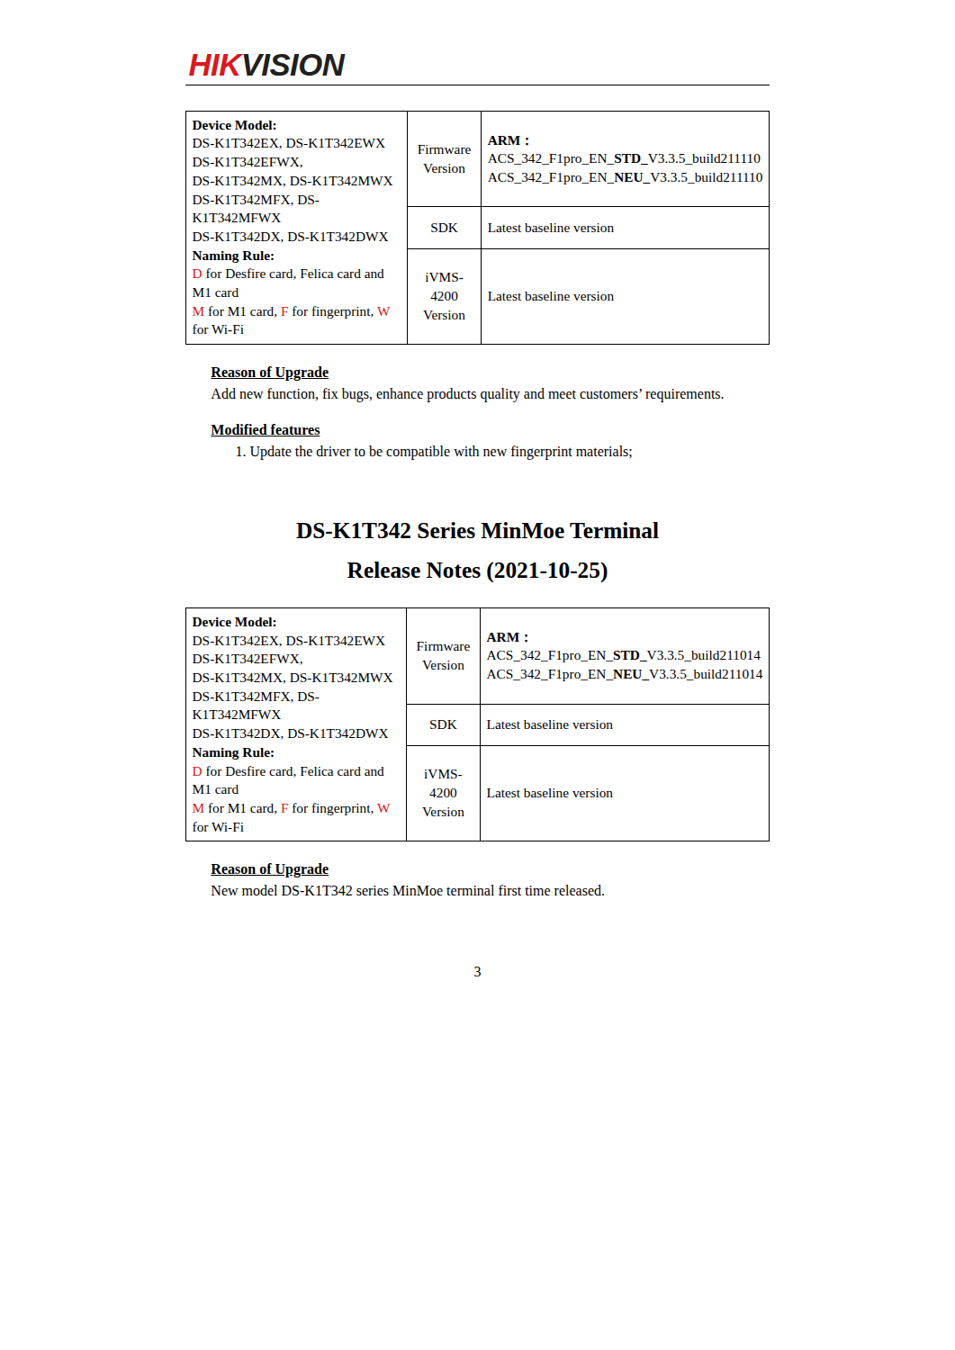HIKVISION
| Device Model: DS-K1T342EX, DS-K1T342EWX DS-K1T342EFWX, DS-K1T342MX, DS-K1T342MWX DS-K1T342MFX, DS-K1T342MFWX DS-K1T342DX, DS-K1T342DWX Naming Rule: D for Desfire card, Felica card and M1 card M for M1 card, F for fingerprint, W for Wi-Fi | Firmware Version | ARM： ACS_342_F1pro_EN_ STD_ V3.3.5_build211110 ACS_342_F1pro_EN_ NEU_ V3.3.5_build211110 |
| SDK | Latest baseline version |
| iVMS-4200 Version | Latest baseline version |
Reason of Upgrade
Add new function, fix bugs, enhance products quality and meet customers’ requirements.
Modified features
Update the driver to be compatible with new fingerprint materials;
DS-K1T342 Series MinMoe TerminalRelease Notes (2021-10-25)
| Device Model: DS-K1T342EX, DS-K1T342EWX DS-K1T342EFWX, DS-K1T342MX, DS-K1T342MWX DS-K1T342MFX, DS-K1T342MFWX DS-K1T342DX, DS-K1T342DWX Naming Rule: D for Desfire card, Felica card and M1 card M for M1 card, F for fingerprint, W for Wi-Fi | Firmware Version | ARM： ACS_342_F1pro_EN_ STD_ V3.3.5_build211014 ACS_342_F1pro_EN_ NEU_ V3.3.5_build211014 |
| SDK | Latest baseline version |
| iVMS-4200 Version | Latest baseline version |
Reason of Upgrade
New model DS-K1T342 series MinMoe terminal first time released.
3